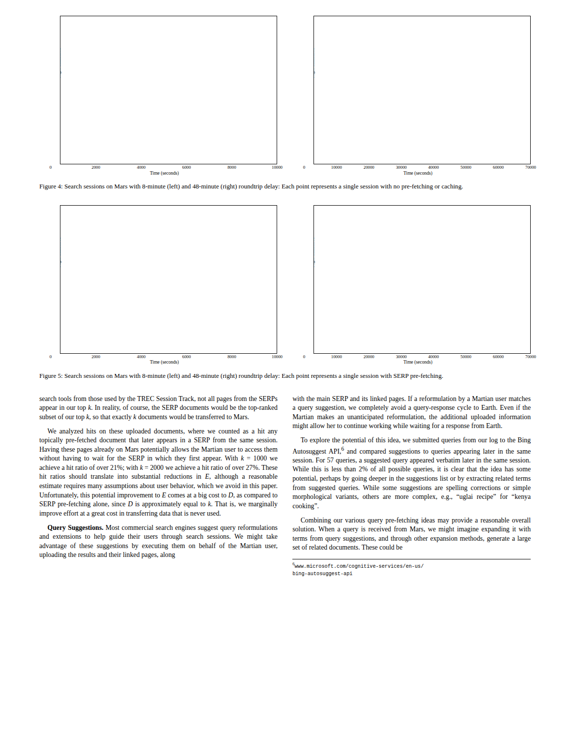Pages transferred 100 10 1
0 2000 4000 6000 8000 10000
Time (seconds)
Pages transferred 100 10 1
0 10000 20000 30000 40000 50000 60000 70000
Time (seconds)
Figure 4: Search sessions on Mars with 8-minute (left) and 48-minute (right) roundtrip delay: Each point represents a single session with no pre-fetching or caching.
Pages transferred 100 10 1
0 2000 4000 6000 8000 10000
Time (seconds)
Pages transferred 100 10 1
0 10000 20000 30000 40000 50000 60000 70000
Time (seconds)
Figure 5: Search sessions on Mars with 8-minute (left) and 48-minute (right) roundtrip delay: Each point represents a single session with SERP pre-fetching.
search tools from those used by the TREC Session Track, not all pages from the SERPs appear in our top k. In reality, of course, the SERP documents would be the top-ranked subset of our top k, so that exactly k documents would be transferred to Mars.
We analyzed hits on these uploaded documents, where we counted as a hit any topically pre-fetched document that later appears in a SERP from the same session. Having these pages already on Mars potentially allows the Martian user to access them without having to wait for the SERP in which they first appear. With k = 1000 we achieve a hit ratio of over 21%; with k = 2000 we achieve a hit ratio of over 27%. These hit ratios should translate into substantial reductions in E, although a reasonable estimate requires many assumptions about user behavior, which we avoid in this paper. Unfortunately, this potential improvement to E comes at a big cost to D, as compared to SERP pre-fetching alone, since D is approximately equal to k. That is, we marginally improve effort at a great cost in transferring data that is never used.
Query Suggestions. Most commercial search engines suggest query reformulations and extensions to help guide their users through search sessions. We might take advantage of these suggestions by executing them on behalf of the Martian user, uploading the results and their linked pages, along
with the main SERP and its linked pages. If a reformulation by a Martian user matches a query suggestion, we completely avoid a query-response cycle to Earth. Even if the Martian makes an unanticipated reformulation, the additional uploaded information might allow her to continue working while waiting for a response from Earth.
To explore the potential of this idea, we submitted queries from our log to the Bing Autosuggest API,6 and compared suggestions to queries appearing later in the same session. For 57 queries, a suggested query appeared verbatim later in the same session. While this is less than 2% of all possible queries, it is clear that the idea has some potential, perhaps by going deeper in the suggestions list or by extracting related terms from suggested queries. While some suggestions are spelling corrections or simple morphological variants, others are more complex, e.g., “uglai recipe” for “kenya cooking”.
Combining our various query pre-fetching ideas may provide a reasonable overall solution. When a query is received from Mars, we might imagine expanding it with terms from query suggestions, and through other expansion methods, generate a large set of related documents. These could be
6www.microsoft.com/cognitive-services/en-us/
bing-autosuggest-api